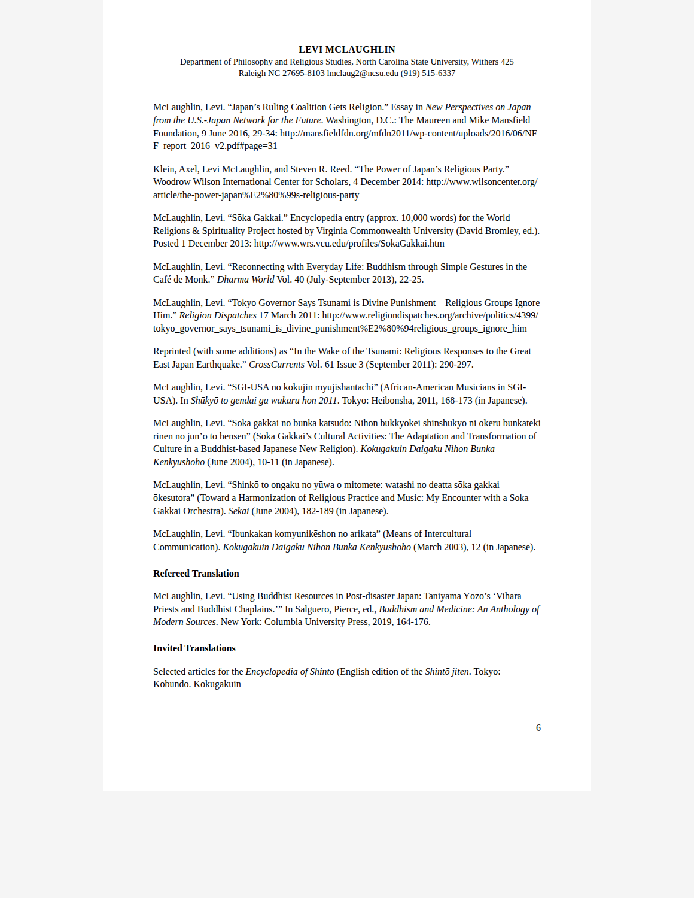LEVI MCLAUGHLIN
Department of Philosophy and Religious Studies, North Carolina State University, Withers 425
Raleigh NC 27695-8103 lmclaug2@ncsu.edu (919) 515-6337
McLaughlin, Levi. “Japan’s Ruling Coalition Gets Religion.” Essay in New Perspectives on Japan from the U.S.-Japan Network for the Future. Washington, D.C.: The Maureen and Mike Mansfield Foundation, 9 June 2016, 29-34: http://mansfieldfdn.org/mfdn2011/wp-content/uploads/2016/06/NFF_report_2016_v2.pdf#page=31
Klein, Axel, Levi McLaughlin, and Steven R. Reed. “The Power of Japan’s Religious Party.” Woodrow Wilson International Center for Scholars, 4 December 2014: http://www.wilsoncenter.org/article/the-power-japan%E2%80%99s-religious-party
McLaughlin, Levi. “Sōka Gakkai.” Encyclopedia entry (approx. 10,000 words) for the World Religions & Spirituality Project hosted by Virginia Commonwealth University (David Bromley, ed.). Posted 1 December 2013: http://www.wrs.vcu.edu/profiles/SokaGakkai.htm
McLaughlin, Levi. “Reconnecting with Everyday Life: Buddhism through Simple Gestures in the Café de Monk.” Dharma World Vol. 40 (July-September 2013), 22-25.
McLaughlin, Levi. “Tokyo Governor Says Tsunami is Divine Punishment – Religious Groups Ignore Him.” Religion Dispatches 17 March 2011: http://www.religiondispatches.org/archive/politics/4399/tokyo_governor_says_tsunami_is_divine_punishment%E2%80%94religious_groups_ignore_him
Reprinted (with some additions) as “In the Wake of the Tsunami: Religious Responses to the Great East Japan Earthquake.” CrossCurrents Vol. 61 Issue 3 (September 2011): 290-297.
McLaughlin, Levi. “SGI-USA no kokujin myūjishantachi” (African-American Musicians in SGI-USA). In Shūkyō to gendai ga wakaru hon 2011. Tokyo: Heibonsha, 2011, 168-173 (in Japanese).
McLaughlin, Levi. “Sōka gakkai no bunka katsudō: Nihon bukkyōkei shinshūkyō ni okeru bunkateki rinen no jun’ō to hensen” (Sōka Gakkai’s Cultural Activities: The Adaptation and Transformation of Culture in a Buddhist-based Japanese New Religion). Kokugakuin Daigaku Nihon Bunka Kenkyūshohō (June 2004), 10-11 (in Japanese).
McLaughlin, Levi. “Shinkō to ongaku no yūwa o mitomete: watashi no deatta sōka gakkai ōkesutora” (Toward a Harmonization of Religious Practice and Music: My Encounter with a Soka Gakkai Orchestra). Sekai (June 2004), 182-189 (in Japanese).
McLaughlin, Levi. “Ibunkakan komyunikēshon no arikata” (Means of Intercultural Communication). Kokugakuin Daigaku Nihon Bunka Kenkyūshohō (March 2003), 12 (in Japanese).
Refereed Translation
McLaughlin, Levi. “Using Buddhist Resources in Post-disaster Japan: Taniyama Yōzō’s ‘Vihāra Priests and Buddhist Chaplains.’” In Salguero, Pierce, ed., Buddhism and Medicine: An Anthology of Modern Sources. New York: Columbia University Press, 2019, 164-176.
Invited Translations
Selected articles for the Encyclopedia of Shinto (English edition of the Shintō jiten. Tokyo: Kōbundō. Kokugakuin
6